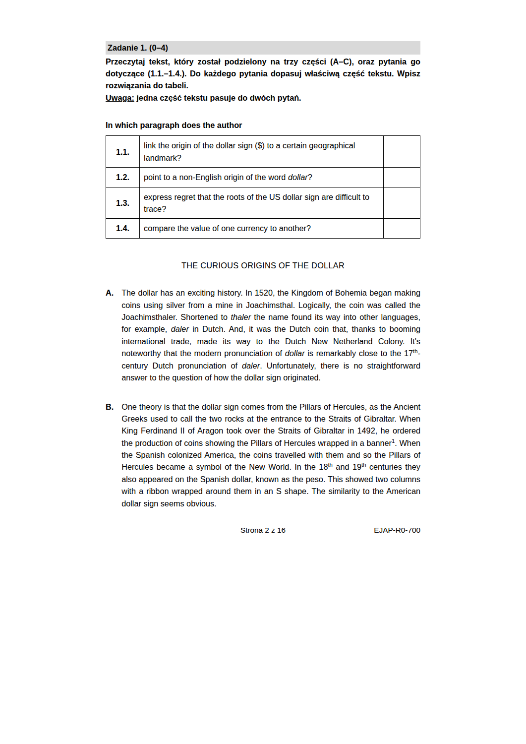Zadanie 1. (0–4)
Przeczytaj tekst, który został podzielony na trzy części (A–C), oraz pytania go dotyczące (1.1.–1.4.). Do każdego pytania dopasuj właściwą część tekstu. Wpisz rozwiązania do tabeli.
Uwaga: jedna część tekstu pasuje do dwóch pytań.
In which paragraph does the author
| 1.1. | link the origin of the dollar sign ($) to a certain geographical landmark? | |
| 1.2. | point to a non-English origin of the word dollar ? | |
| 1.3. | express regret that the roots of the US dollar sign are difficult to trace? | |
| 1.4. | compare the value of one currency to another? | |
THE CURIOUS ORIGINS OF THE DOLLAR
A.
The dollar has an exciting history. In 1520, the Kingdom of Bohemia began making coins using silver from a mine in Joachimsthal. Logically, the coin was called the Joachimsthaler. Shortened to thaler the name found its way into other languages, for example, daler in Dutch. And, it was the Dutch coin that, thanks to booming international trade, made its way to the Dutch New Netherland Colony. It's noteworthy that the modern pronunciation of dollar is remarkably close to the 17th-century Dutch pronunciation of daler. Unfortunately, there is no straightforward answer to the question of how the dollar sign originated.
B.
One theory is that the dollar sign comes from the Pillars of Hercules, as the Ancient Greeks used to call the two rocks at the entrance to the Straits of Gibraltar. When King Ferdinand II of Aragon took over the Straits of Gibraltar in 1492, he ordered the production of coins showing the Pillars of Hercules wrapped in a banner1. When the Spanish colonized America, the coins travelled with them and so the Pillars of Hercules became a symbol of the New World. In the 18th and 19th centuries they also appeared on the Spanish dollar, known as the peso. This showed two columns with a ribbon wrapped around them in an S shape. The similarity to the American dollar sign seems obvious.
Strona 2 z 16
EJAP-R0-700